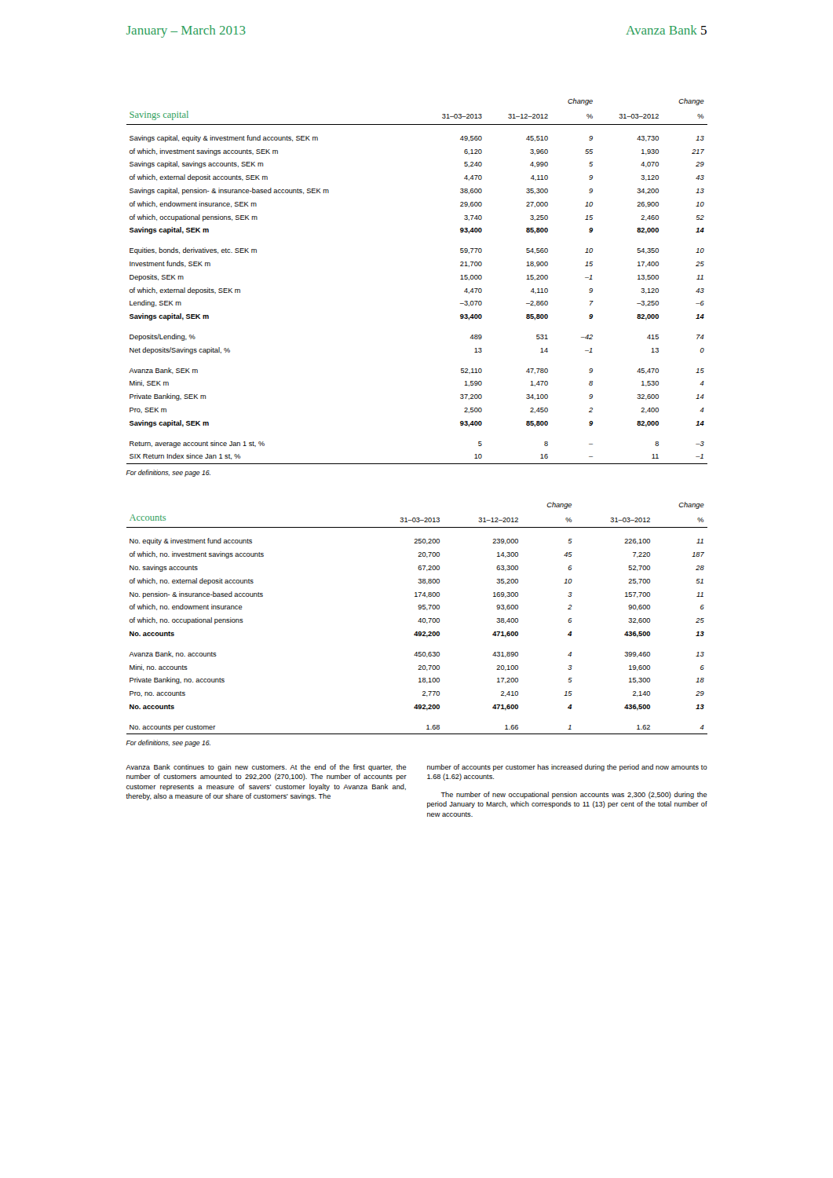January – March 2013
Avanza Bank 5
| | | | Change | | Change |
| --- | --- | --- | --- | --- | --- |
| Savings capital | 31–03–2013 | 31–12–2012 | % | 31–03–2012 | % |
| Savings capital, equity & investment fund accounts, SEK m | 49,560 | 45,510 | 9 | 43,730 | 13 |
| of which, investment savings accounts, SEK m | 6,120 | 3,960 | 55 | 1,930 | 217 |
| Savings capital, savings accounts, SEK m | 5,240 | 4,990 | 5 | 4,070 | 29 |
| of which, external deposit accounts, SEK m | 4,470 | 4,110 | 9 | 3,120 | 43 |
| Savings capital, pension- & insurance-based accounts, SEK m | 38,600 | 35,300 | 9 | 34,200 | 13 |
| of which, endowment insurance, SEK m | 29,600 | 27,000 | 10 | 26,900 | 10 |
| of which, occupational pensions, SEK m | 3,740 | 3,250 | 15 | 2,460 | 52 |
| Savings capital, SEK m | 93,400 | 85,800 | 9 | 82,000 | 14 |
| Equities, bonds, derivatives, etc. SEK m | 59,770 | 54,560 | 10 | 54,350 | 10 |
| Investment funds, SEK m | 21,700 | 18,900 | 15 | 17,400 | 25 |
| Deposits, SEK m | 15,000 | 15,200 | –1 | 13,500 | 11 |
| of which, external deposits, SEK m | 4,470 | 4,110 | 9 | 3,120 | 43 |
| Lending, SEK m | –3,070 | –2,860 | 7 | –3,250 | –6 |
| Savings capital, SEK m | 93,400 | 85,800 | 9 | 82,000 | 14 |
| Deposits/Lending, % | 489 | 531 | –42 | 415 | 74 |
| Net deposits/Savings capital, % | 13 | 14 | –1 | 13 | 0 |
| Avanza Bank, SEK m | 52,110 | 47,780 | 9 | 45,470 | 15 |
| Mini, SEK m | 1,590 | 1,470 | 8 | 1,530 | 4 |
| Private Banking, SEK m | 37,200 | 34,100 | 9 | 32,600 | 14 |
| Pro, SEK m | 2,500 | 2,450 | 2 | 2,400 | 4 |
| Savings capital, SEK m | 93,400 | 85,800 | 9 | 82,000 | 14 |
| Return, average account since Jan 1 st, % | 5 | 8 | – | 8 | –3 |
| SIX Return Index since Jan 1 st, % | 10 | 16 | – | 11 | –1 |
For definitions, see page 16.
| | | | Change | | Change |
| --- | --- | --- | --- | --- | --- |
| Accounts | 31–03–2013 | 31–12–2012 | % | 31–03–2012 | % |
| No. equity & investment fund accounts | 250,200 | 239,000 | 5 | 226,100 | 11 |
| of which, no. investment savings accounts | 20,700 | 14,300 | 45 | 7,220 | 187 |
| No. savings accounts | 67,200 | 63,300 | 6 | 52,700 | 28 |
| of which, no. external deposit accounts | 38,800 | 35,200 | 10 | 25,700 | 51 |
| No. pension- & insurance-based accounts | 174,800 | 169,300 | 3 | 157,700 | 11 |
| of which, no. endowment insurance | 95,700 | 93,600 | 2 | 90,600 | 6 |
| of which, no. occupational pensions | 40,700 | 38,400 | 6 | 32,600 | 25 |
| No. accounts | 492,200 | 471,600 | 4 | 436,500 | 13 |
| Avanza Bank, no. accounts | 450,630 | 431,890 | 4 | 399,460 | 13 |
| Mini, no. accounts | 20,700 | 20,100 | 3 | 19,600 | 6 |
| Private Banking, no. accounts | 18,100 | 17,200 | 5 | 15,300 | 18 |
| Pro, no. accounts | 2,770 | 2,410 | 15 | 2,140 | 29 |
| No. accounts | 492,200 | 471,600 | 4 | 436,500 | 13 |
| No. accounts per customer | 1.68 | 1.66 | 1 | 1.62 | 4 |
For definitions, see page 16.
Avanza Bank continues to gain new customers. At the end of the first quarter, the number of customers amounted to 292,200 (270,100). The number of accounts per customer represents a measure of savers' customer loyalty to Avanza Bank and, thereby, also a measure of our share of customers' savings. The
number of accounts per customer has increased during the period and now amounts to 1.68 (1.62) accounts.
The number of new occupational pension accounts was 2,300 (2,500) during the period January to March, which corresponds to 11 (13) per cent of the total number of new accounts.